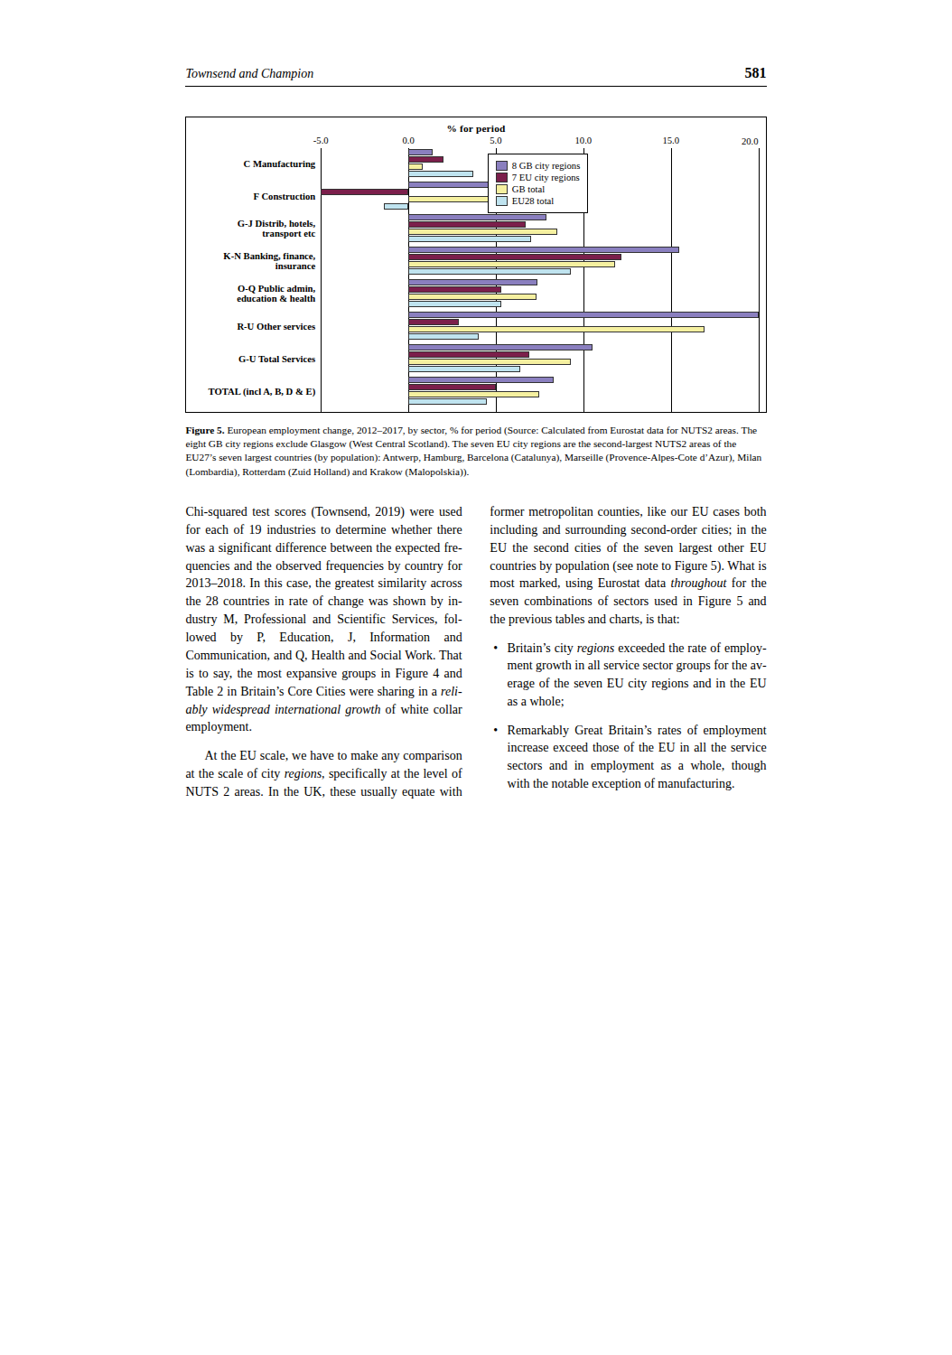Townsend and Champion 581
% for period
-5.0 0.0 5.0 10.0 15.0
20.0
8 GB city regions
7 EU city regions
GB total
EU28 total
C Manufacturing
F Construction
G-J Distrib, hotels,
transport etc
K-N Banking, finance,
insurance
O-Q Public admin,
education & health
R-U Other services
G-U Total Services
TOTAL (incl A, B, D & E)
Figure 5. European employment change, 2012–2017, by sector, % for period (Source: Calculated from Eurostat data for NUTS2 areas. The eight GB city regions exclude Glasgow (West Central Scotland). The seven EU city regions are the second-largest NUTS2 areas of the EU27’s seven largest countries (by population): Antwerp, Hamburg, Barcelona (Catalunya), Marseille (Provence-Alpes-Cote d’Azur), Milan (Lombardia), Rotterdam (Zuid Holland) and Krakow (Malopolskia)).
Chi-squared test scores (Townsend, 2019) were used for each of 19 industries to determine whether there was a significant difference between the expected frequencies and the observed frequencies by country for 2013–2018. In this case, the greatest similarity across the 28 countries in rate of change was shown by industry M, Professional and Scientific Services, followed by P, Education, J, Information and Communication, and Q, Health and Social Work. That is to say, the most expansive groups in Figure 4 and Table 2 in Britain’s Core Cities were sharing in a reliably widespread international growth of white collar employment.
At the EU scale, we have to make any comparison at the scale of city regions, specifically at the level of NUTS 2 areas. In the UK, these usually equate with former metropolitan counties, like our EU cases both including and surrounding second-order cities; in the EU the second cities of the seven largest other EU countries by population (see note to Figure 5). What is most marked, using Eurostat data throughout for the seven combinations of sectors used in Figure 5 and the previous tables and charts, is that:
Britain’s city regions exceeded the rate of employment growth in all service sector groups for the average of the seven EU city regions and in the EU as a whole;
Remarkably Great Britain’s rates of employment increase exceed those of the EU in all the service sectors and in employment as a whole, though with the notable exception of manufacturing.